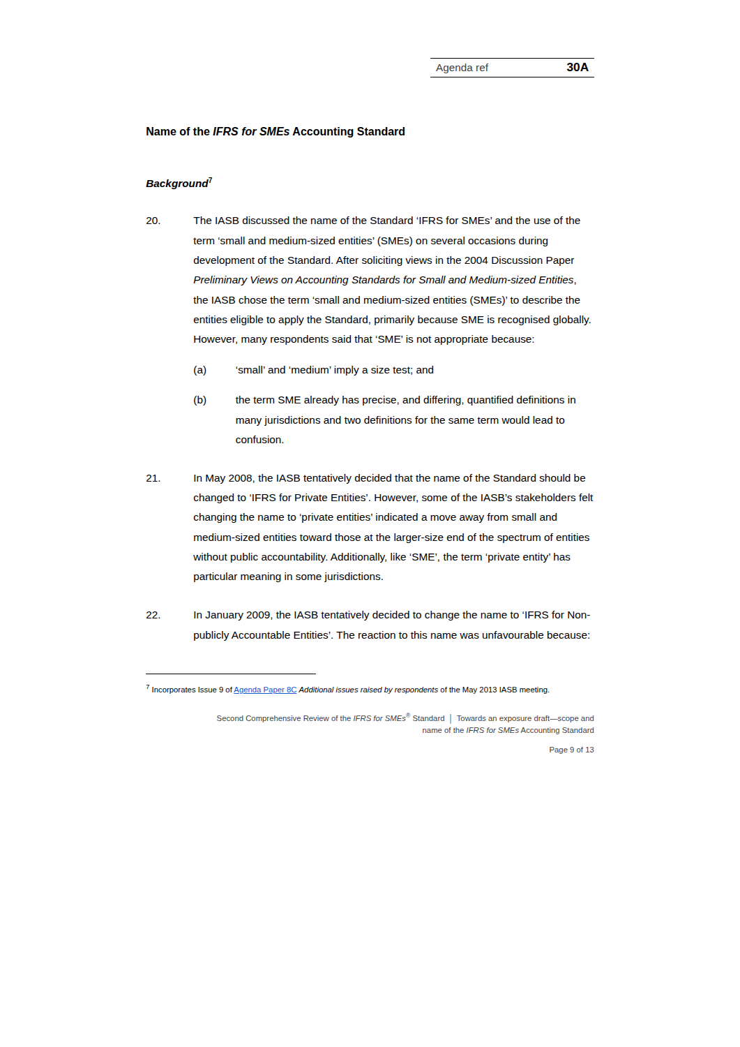Agenda ref 30A
Name of the IFRS for SMEs Accounting Standard
Background7
The IASB discussed the name of the Standard ‘IFRS for SMEs’ and the use of the term ‘small and medium-sized entities’ (SMEs) on several occasions during development of the Standard. After soliciting views in the 2004 Discussion Paper Preliminary Views on Accounting Standards for Small and Medium-sized Entities, the IASB chose the term ‘small and medium-sized entities (SMEs)’ to describe the entities eligible to apply the Standard, primarily because SME is recognised globally. However, many respondents said that ‘SME’ is not appropriate because:
‘small’ and ‘medium’ imply a size test; and
the term SME already has precise, and differing, quantified definitions in many jurisdictions and two definitions for the same term would lead to confusion.
In May 2008, the IASB tentatively decided that the name of the Standard should be changed to ‘IFRS for Private Entities’. However, some of the IASB’s stakeholders felt changing the name to ‘private entities’ indicated a move away from small and medium-sized entities toward those at the larger-size end of the spectrum of entities without public accountability. Additionally, like ‘SME’, the term ‘private entity’ has particular meaning in some jurisdictions.
In January 2009, the IASB tentatively decided to change the name to ‘IFRS for Non-publicly Accountable Entities’. The reaction to this name was unfavourable because:
7 Incorporates Issue 9 of Agenda Paper 8C Additional issues raised by respondents of the May 2013 IASB meeting.
Second Comprehensive Review of the IFRS for SMEs® Standard │ Towards an exposure draft—scope and name of the IFRS for SMEs Accounting Standard
Page 9 of 13